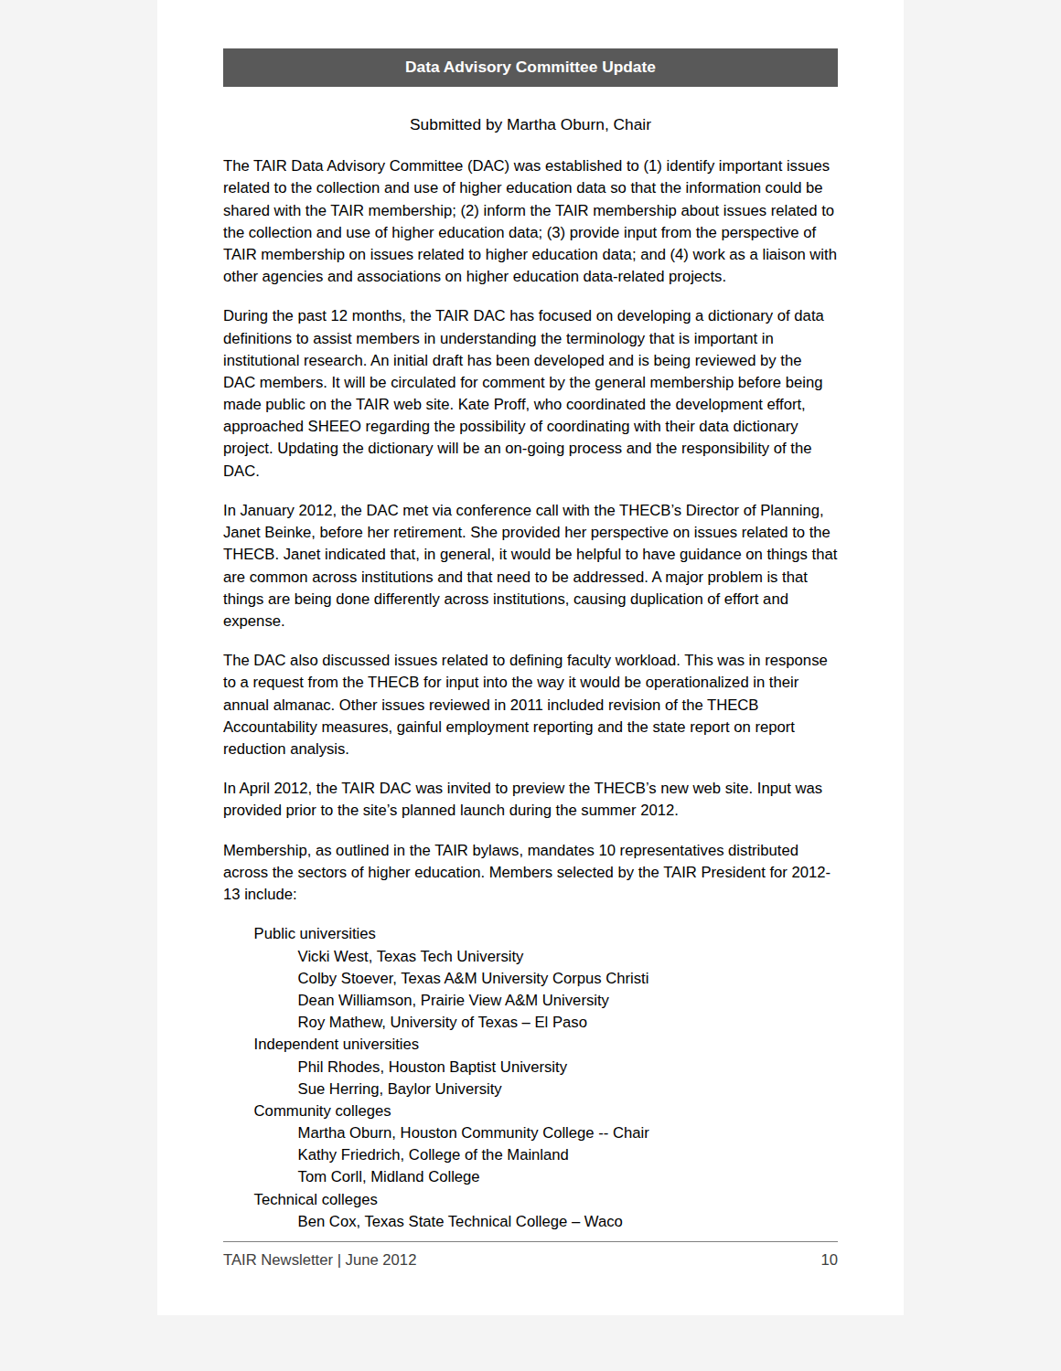Data Advisory Committee Update
Submitted by Martha Oburn, Chair
The TAIR Data Advisory Committee (DAC) was established to (1) identify important issues related to the collection and use of higher education data so that the information could be shared with the TAIR membership; (2) inform the TAIR membership about issues related to the collection and use of higher education data; (3) provide input from the perspective of TAIR membership on issues related to higher education data; and (4) work as a liaison with other agencies and associations on higher education data-related projects.
During the past 12 months, the TAIR DAC has focused on developing a dictionary of data definitions to assist members in understanding the terminology that is important in institutional research. An initial draft has been developed and is being reviewed by the DAC members. It will be circulated for comment by the general membership before being made public on the TAIR web site. Kate Proff, who coordinated the development effort, approached SHEEO regarding the possibility of coordinating with their data dictionary project. Updating the dictionary will be an on-going process and the responsibility of the DAC.
In January 2012, the DAC met via conference call with the THECB’s Director of Planning, Janet Beinke, before her retirement. She provided her perspective on issues related to the THECB. Janet indicated that, in general, it would be helpful to have guidance on things that are common across institutions and that need to be addressed. A major problem is that things are being done differently across institutions, causing duplication of effort and expense.
The DAC also discussed issues related to defining faculty workload. This was in response to a request from the THECB for input into the way it would be operationalized in their annual almanac. Other issues reviewed in 2011 included revision of the THECB Accountability measures, gainful employment reporting and the state report on report reduction analysis.
In April 2012, the TAIR DAC was invited to preview the THECB’s new web site. Input was provided prior to the site’s planned launch during the summer 2012.
Membership, as outlined in the TAIR bylaws, mandates 10 representatives distributed across the sectors of higher education. Members selected by the TAIR President for 2012-13 include:
Public universities
Vicki West, Texas Tech University
Colby Stoever, Texas A&M University Corpus Christi
Dean Williamson, Prairie View A&M University
Roy Mathew, University of Texas – El Paso
Independent universities
Phil Rhodes, Houston Baptist University
Sue Herring, Baylor University
Community colleges
Martha Oburn, Houston Community College -- Chair
Kathy Friedrich, College of the Mainland
Tom Corll, Midland College
Technical colleges
Ben Cox, Texas State Technical College – Waco
TAIR Newsletter | June 2012 10